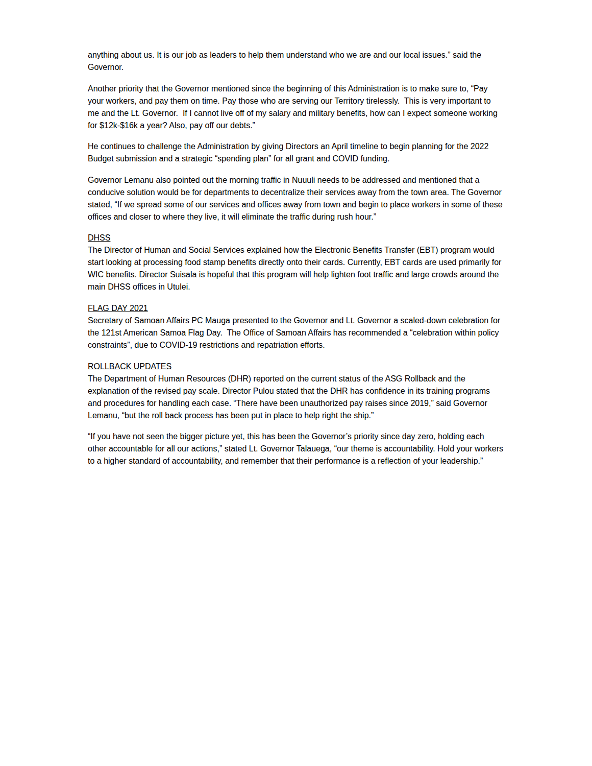anything about us. It is our job as leaders to help them understand who we are and our local issues.” said the Governor.
Another priority that the Governor mentioned since the beginning of this Administration is to make sure to, “Pay your workers, and pay them on time. Pay those who are serving our Territory tirelessly. This is very important to me and the Lt. Governor. If I cannot live off of my salary and military benefits, how can I expect someone working for $12k-$16k a year? Also, pay off our debts.”
He continues to challenge the Administration by giving Directors an April timeline to begin planning for the 2022 Budget submission and a strategic “spending plan” for all grant and COVID funding.
Governor Lemanu also pointed out the morning traffic in Nuuuli needs to be addressed and mentioned that a conducive solution would be for departments to decentralize their services away from the town area. The Governor stated, “If we spread some of our services and offices away from town and begin to place workers in some of these offices and closer to where they live, it will eliminate the traffic during rush hour.”
DHSS
The Director of Human and Social Services explained how the Electronic Benefits Transfer (EBT) program would start looking at processing food stamp benefits directly onto their cards. Currently, EBT cards are used primarily for WIC benefits. Director Suisala is hopeful that this program will help lighten foot traffic and large crowds around the main DHSS offices in Utulei.
FLAG DAY 2021
Secretary of Samoan Affairs PC Mauga presented to the Governor and Lt. Governor a scaled-down celebration for the 121st American Samoa Flag Day. The Office of Samoan Affairs has recommended a “celebration within policy constraints”, due to COVID-19 restrictions and repatriation efforts.
ROLLBACK UPDATES
The Department of Human Resources (DHR) reported on the current status of the ASG Rollback and the explanation of the revised pay scale. Director Pulou stated that the DHR has confidence in its training programs and procedures for handling each case. “There have been unauthorized pay raises since 2019,” said Governor Lemanu, “but the roll back process has been put in place to help right the ship.”
“If you have not seen the bigger picture yet, this has been the Governor’s priority since day zero, holding each other accountable for all our actions,” stated Lt. Governor Talauega, “our theme is accountability. Hold your workers to a higher standard of accountability, and remember that their performance is a reflection of your leadership.”